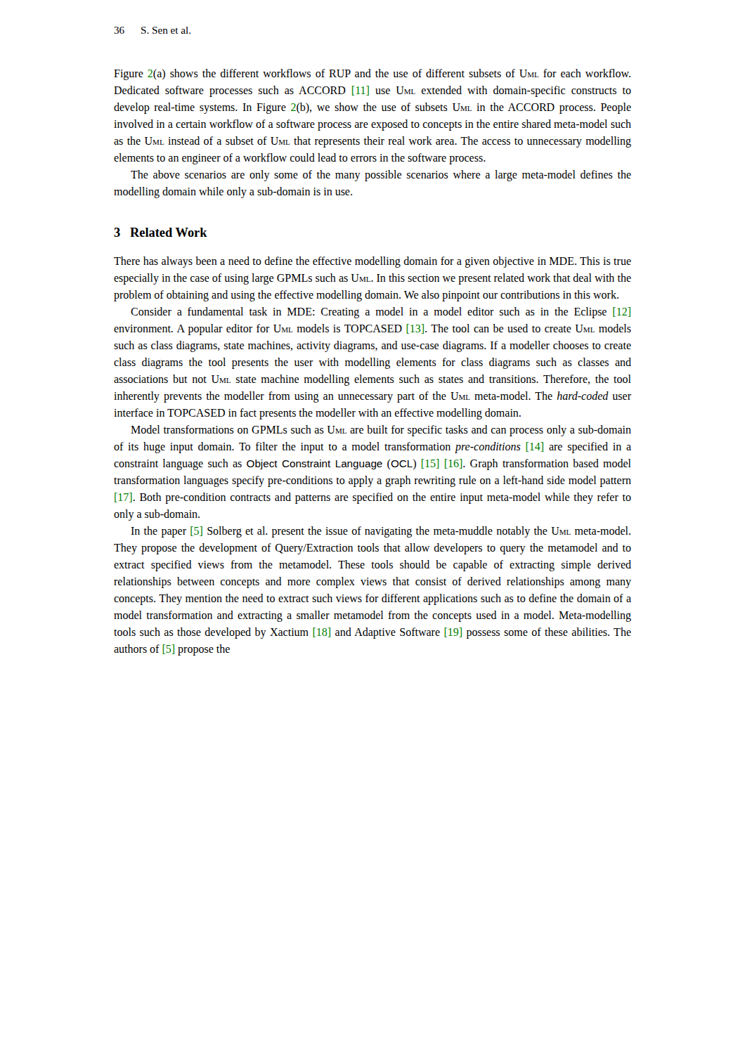36 S. Sen et al.
Figure 2(a) shows the different workflows of RUP and the use of different subsets of Uml for each workflow. Dedicated software processes such as ACCORD [11] use Uml extended with domain-specific constructs to develop real-time systems. In Figure 2(b), we show the use of subsets Uml in the ACCORD process. People involved in a certain workflow of a software process are exposed to concepts in the entire shared meta-model such as the Uml instead of a subset of Uml that represents their real work area. The access to unnecessary modelling elements to an engineer of a workflow could lead to errors in the software process.
The above scenarios are only some of the many possible scenarios where a large meta-model defines the modelling domain while only a sub-domain is in use.
3 Related Work
There has always been a need to define the effective modelling domain for a given objective in MDE. This is true especially in the case of using large GPMLs such as Uml. In this section we present related work that deal with the problem of obtaining and using the effective modelling domain. We also pinpoint our contributions in this work.
Consider a fundamental task in MDE: Creating a model in a model editor such as in the Eclipse [12] environment. A popular editor for Uml models is TOPCASED [13]. The tool can be used to create Uml models such as class diagrams, state machines, activity diagrams, and use-case diagrams. If a modeller chooses to create class diagrams the tool presents the user with modelling elements for class diagrams such as classes and associations but not Uml state machine modelling elements such as states and transitions. Therefore, the tool inherently prevents the modeller from using an unnecessary part of the Uml meta-model. The hard-coded user interface in TOPCASED in fact presents the modeller with an effective modelling domain.
Model transformations on GPMLs such as Uml are built for specific tasks and can process only a sub-domain of its huge input domain. To filter the input to a model transformation pre-conditions [14] are specified in a constraint language such as Object Constraint Language (OCL) [15] [16]. Graph transformation based model transformation languages specify pre-conditions to apply a graph rewriting rule on a left-hand side model pattern [17]. Both pre-condition contracts and patterns are specified on the entire input meta-model while they refer to only a sub-domain.
In the paper [5] Solberg et al. present the issue of navigating the meta-muddle notably the Uml meta-model. They propose the development of Query/Extraction tools that allow developers to query the metamodel and to extract specified views from the metamodel. These tools should be capable of extracting simple derived relationships between concepts and more complex views that consist of derived relationships among many concepts. They mention the need to extract such views for different applications such as to define the domain of a model transformation and extracting a smaller metamodel from the concepts used in a model. Meta-modelling tools such as those developed by Xactium [18] and Adaptive Software [19] possess some of these abilities. The authors of [5] propose the